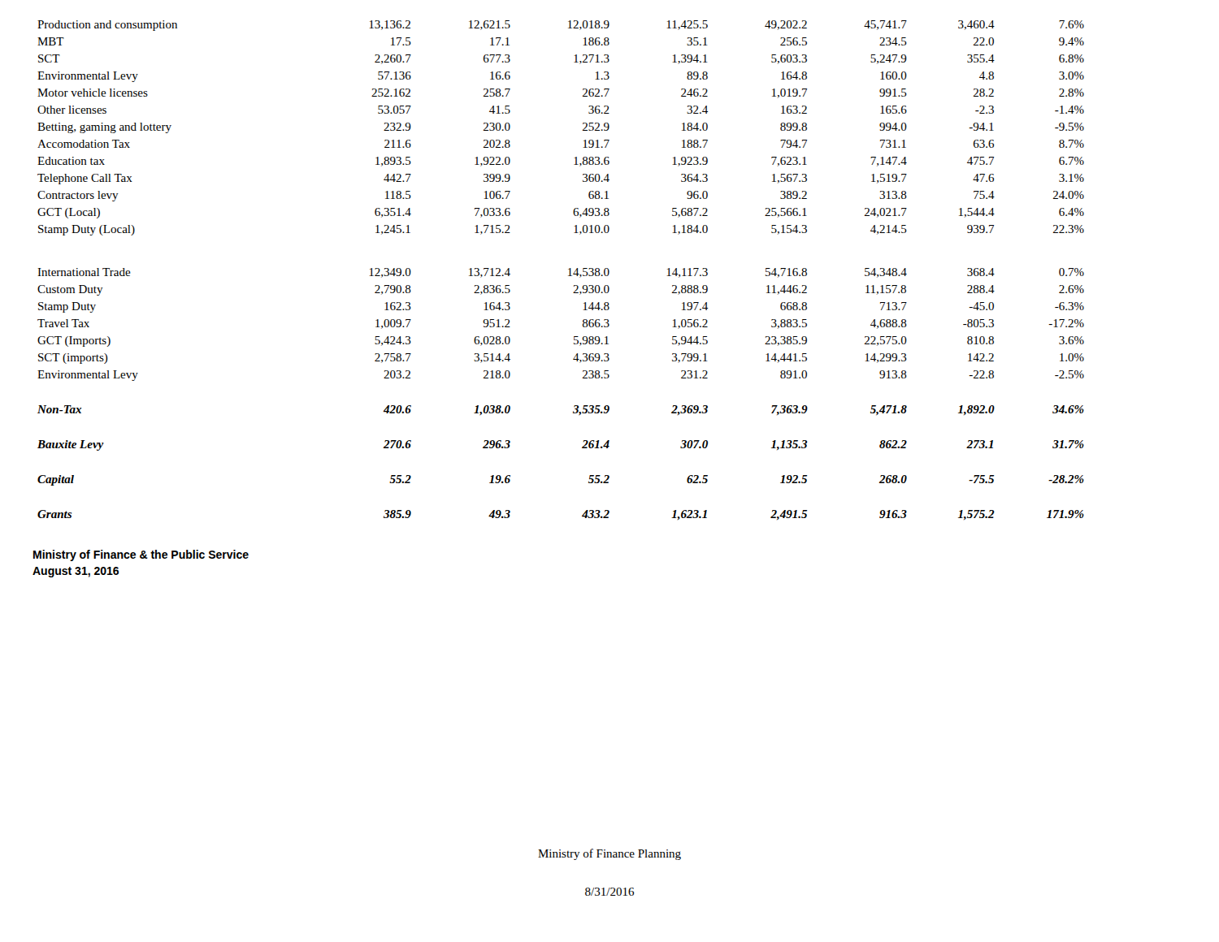| Production and consumption | 13,136.2 | 12,621.5 | 12,018.9 | 11,425.5 | 49,202.2 | 45,741.7 | 3,460.4 | 7.6% |
| MBT | 17.5 | 17.1 | 186.8 | 35.1 | 256.5 | 234.5 | 22.0 | 9.4% |
| SCT | 2,260.7 | 677.3 | 1,271.3 | 1,394.1 | 5,603.3 | 5,247.9 | 355.4 | 6.8% |
| Environmental Levy | 57.136 | 16.6 | 1.3 | 89.8 | 164.8 | 160.0 | 4.8 | 3.0% |
| Motor vehicle licenses | 252.162 | 258.7 | 262.7 | 246.2 | 1,019.7 | 991.5 | 28.2 | 2.8% |
| Other licenses | 53.057 | 41.5 | 36.2 | 32.4 | 163.2 | 165.6 | -2.3 | -1.4% |
| Betting, gaming and lottery | 232.9 | 230.0 | 252.9 | 184.0 | 899.8 | 994.0 | -94.1 | -9.5% |
| Accomodation Tax | 211.6 | 202.8 | 191.7 | 188.7 | 794.7 | 731.1 | 63.6 | 8.7% |
| Education tax | 1,893.5 | 1,922.0 | 1,883.6 | 1,923.9 | 7,623.1 | 7,147.4 | 475.7 | 6.7% |
| Telephone Call Tax | 442.7 | 399.9 | 360.4 | 364.3 | 1,567.3 | 1,519.7 | 47.6 | 3.1% |
| Contractors levy | 118.5 | 106.7 | 68.1 | 96.0 | 389.2 | 313.8 | 75.4 | 24.0% |
| GCT (Local) | 6,351.4 | 7,033.6 | 6,493.8 | 5,687.2 | 25,566.1 | 24,021.7 | 1,544.4 | 6.4% |
| Stamp Duty (Local) | 1,245.1 | 1,715.2 | 1,010.0 | 1,184.0 | 5,154.3 | 4,214.5 | 939.7 | 22.3% |
| International Trade | 12,349.0 | 13,712.4 | 14,538.0 | 14,117.3 | 54,716.8 | 54,348.4 | 368.4 | 0.7% |
| Custom Duty | 2,790.8 | 2,836.5 | 2,930.0 | 2,888.9 | 11,446.2 | 11,157.8 | 288.4 | 2.6% |
| Stamp Duty | 162.3 | 164.3 | 144.8 | 197.4 | 668.8 | 713.7 | -45.0 | -6.3% |
| Travel Tax | 1,009.7 | 951.2 | 866.3 | 1,056.2 | 3,883.5 | 4,688.8 | -805.3 | -17.2% |
| GCT (Imports) | 5,424.3 | 6,028.0 | 5,989.1 | 5,944.5 | 23,385.9 | 22,575.0 | 810.8 | 3.6% |
| SCT (imports) | 2,758.7 | 3,514.4 | 4,369.3 | 3,799.1 | 14,441.5 | 14,299.3 | 142.2 | 1.0% |
| Environmental Levy | 203.2 | 218.0 | 238.5 | 231.2 | 891.0 | 913.8 | -22.8 | -2.5% |
| Non-Tax | 420.6 | 1,038.0 | 3,535.9 | 2,369.3 | 7,363.9 | 5,471.8 | 1,892.0 | 34.6% |
| Bauxite Levy | 270.6 | 296.3 | 261.4 | 307.0 | 1,135.3 | 862.2 | 273.1 | 31.7% |
| Capital | 55.2 | 19.6 | 55.2 | 62.5 | 192.5 | 268.0 | -75.5 | -28.2% |
| Grants | 385.9 | 49.3 | 433.2 | 1,623.1 | 2,491.5 | 916.3 | 1,575.2 | 171.9% |
Ministry of Finance & the Public Service
August 31, 2016
Ministry of Finance Planning
8/31/2016